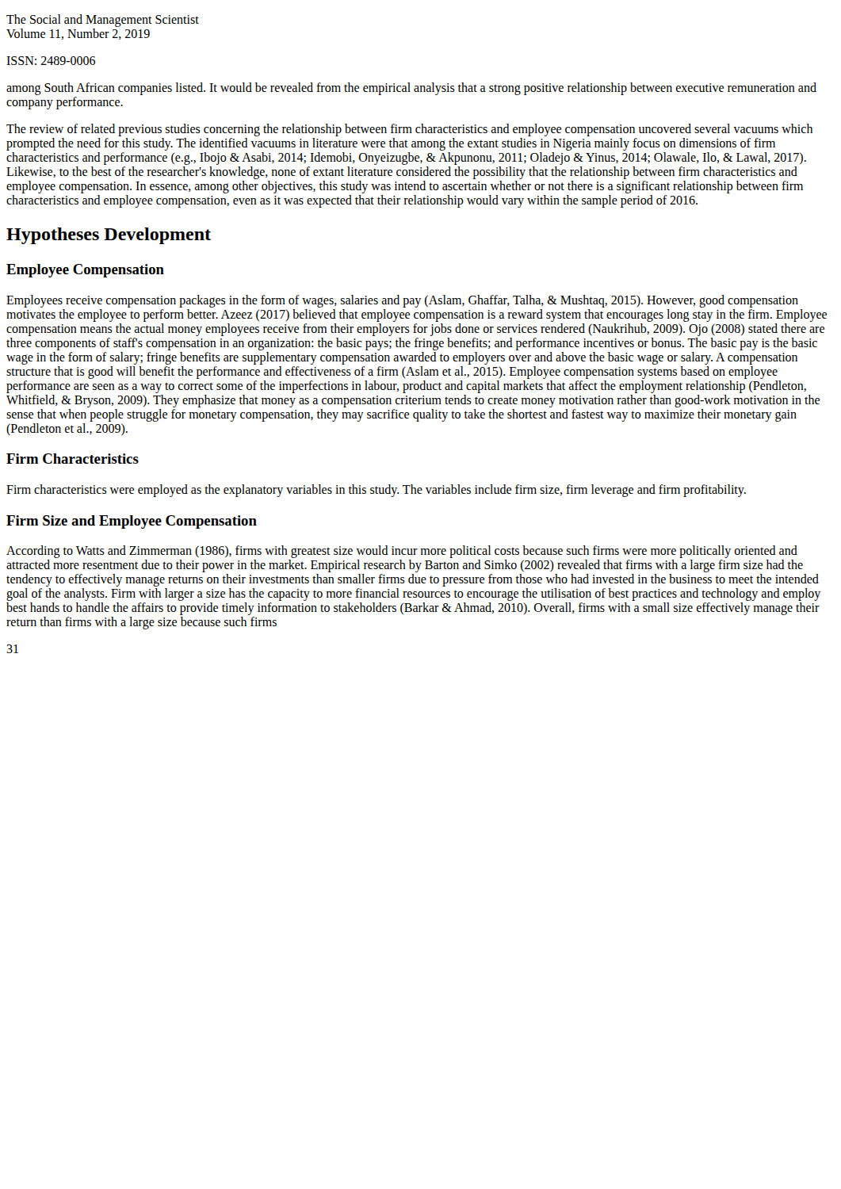The Social and Management Scientist
Volume 11, Number 2, 2019
ISSN: 2489-0006
among South African companies listed. It would be revealed from the empirical analysis that a strong positive relationship between executive remuneration and company performance.
The review of related previous studies concerning the relationship between firm characteristics and employee compensation uncovered several vacuums which prompted the need for this study. The identified vacuums in literature were that among the extant studies in Nigeria mainly focus on dimensions of firm characteristics and performance (e.g., Ibojo & Asabi, 2014; Idemobi, Onyeizugbe, & Akpunonu, 2011; Oladejo & Yinus, 2014; Olawale, Ilo, & Lawal, 2017). Likewise, to the best of the researcher's knowledge, none of extant literature considered the possibility that the relationship between firm characteristics and employee compensation. In essence, among other objectives, this study was intend to ascertain whether or not there is a significant relationship between firm characteristics and employee compensation, even as it was expected that their relationship would vary within the sample period of 2016.
Hypotheses Development
Employee Compensation
Employees receive compensation packages in the form of wages, salaries and pay (Aslam, Ghaffar, Talha, & Mushtaq, 2015). However, good compensation motivates the employee to perform better. Azeez (2017) believed that employee compensation is a reward system that encourages long stay in the firm. Employee compensation means the actual money employees receive from their employers for jobs done or services rendered (Naukrihub, 2009). Ojo (2008) stated there are three components of staff's compensation in an organization: the basic pays; the fringe benefits; and performance incentives or bonus. The basic pay is the basic wage in the form of salary; fringe benefits are supplementary compensation awarded to employers over and above the basic wage or salary. A compensation structure that is good will benefit the performance and effectiveness of a firm (Aslam et al., 2015). Employee compensation systems based on employee performance are seen as a way to correct some of the imperfections in labour, product and capital markets that affect the employment relationship (Pendleton, Whitfield, & Bryson, 2009). They emphasize that money as a compensation criterium tends to create money motivation rather than good-work motivation in the sense that when people struggle for monetary compensation, they may sacrifice quality to take the shortest and fastest way to maximize their monetary gain (Pendleton et al., 2009).
Firm Characteristics
Firm characteristics were employed as the explanatory variables in this study. The variables include firm size, firm leverage and firm profitability.
Firm Size and Employee Compensation
According to Watts and Zimmerman (1986), firms with greatest size would incur more political costs because such firms were more politically oriented and attracted more resentment due to their power in the market. Empirical research by Barton and Simko (2002) revealed that firms with a large firm size had the tendency to effectively manage returns on their investments than smaller firms due to pressure from those who had invested in the business to meet the intended goal of the analysts. Firm with larger a size has the capacity to more financial resources to encourage the utilisation of best practices and technology and employ best hands to handle the affairs to provide timely information to stakeholders (Barkar & Ahmad, 2010). Overall, firms with a small size effectively manage their return than firms with a large size because such firms
31